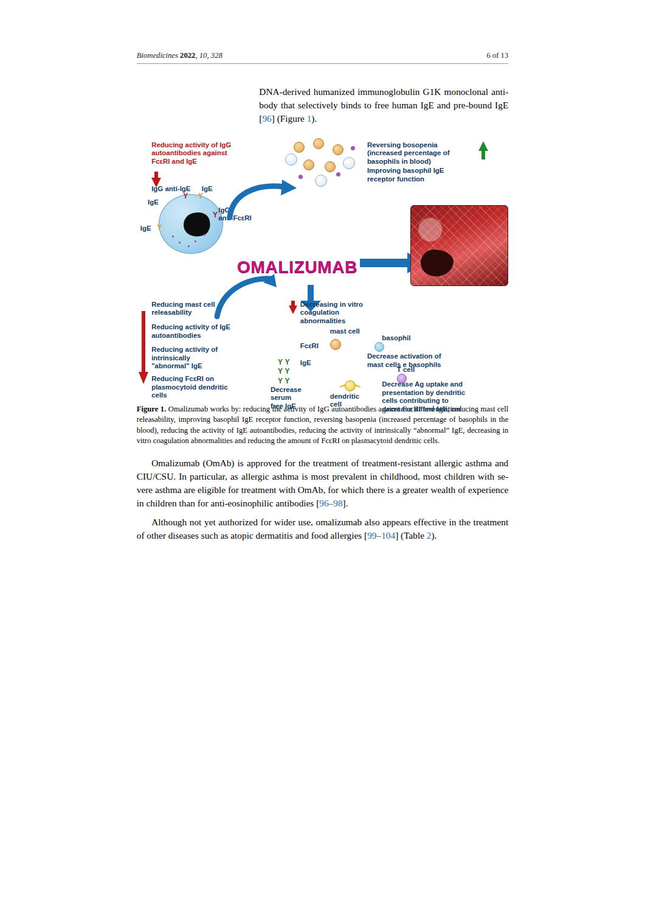Biomedicines 2022, 10, 328
6 of 13
DNA-derived humanized immunoglobulin G1K monoclonal antibody that selectively binds to free human IgE and pre-bound IgE [96] (Figure 1).
Reducing activity of IgG
autoantibodies against
FcεRI and IgE
IgG anti-IgE
IgE
IgE
IgE
IgG
anti-FcεRI
Y
Y
Y
Y
Reversing bosopenia
(increased percentage of
basophils in blood)
Improving basophil IgE
receptor function
OMALIZUMAB
Reducing mast cell
releasability
Reducing activity of IgE
autoantibodies
Reducing activity of
intrinsically
"abnormal" IgE
Reducing FcεRI on
plasmocytoid dendritic
cells
Decreasing in vitro
coagulation
abnormalities
mast cell
basophil
FcεRI
Decrease activation of
mast cells e basophils
T cell
Y Y
IgE
Y Y
Y Y
Decrease
serum
free IgE
dendritic
cell
Decrease Ag uptake and
presentation by dendritic
cells contributing to
decrease differentiation
Figure 1. Omalizumab works by: reducing the activity of IgG autoantibodies against FcεRI and IgE, reducing mast cell releasability, improving basophil IgE receptor function, reversing basopenia (increased percentage of basophils in the blood), reducing the activity of IgE autoantibodies, reducing the activity of intrinsically “abnormal” IgE, decreasing in vitro coagulation abnormalities and reducing the amount of FcεRI on plasmacytoid dendritic cells.
Omalizumab (OmAb) is approved for the treatment of treatment-resistant allergic asthma and CIU/CSU. In particular, as allergic asthma is most prevalent in childhood, most children with severe asthma are eligible for treatment with OmAb, for which there is a greater wealth of experience in children than for anti-eosinophilic antibodies [96–98].
Although not yet authorized for wider use, omalizumab also appears effective in the treatment of other diseases such as atopic dermatitis and food allergies [99–104] (Table 2).